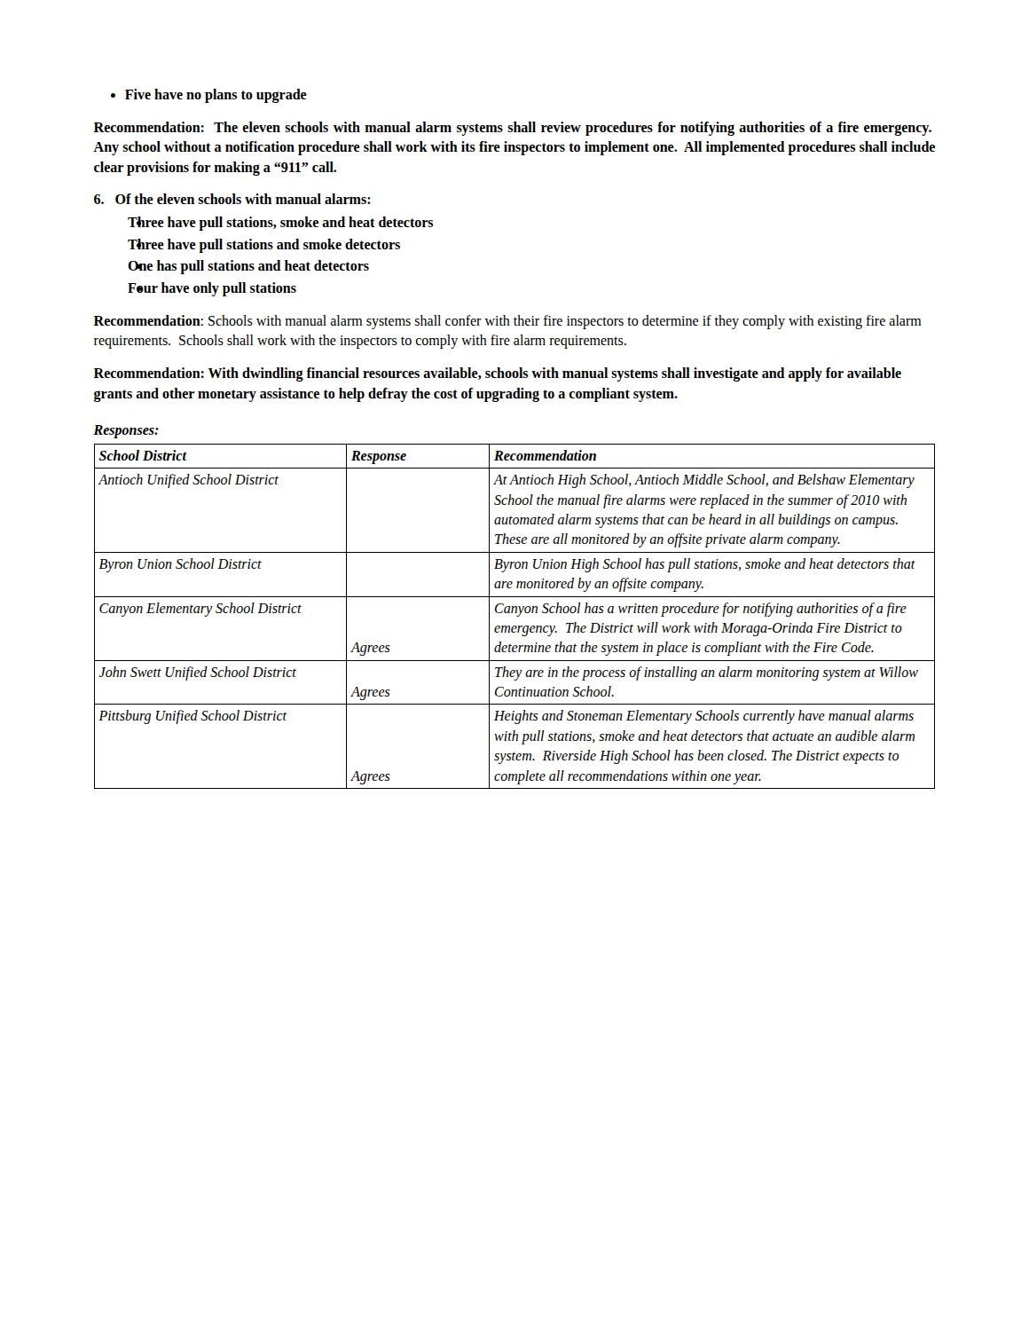Five have no plans to upgrade
Recommendation: The eleven schools with manual alarm systems shall review procedures for notifying authorities of a fire emergency. Any school without a notification procedure shall work with its fire inspectors to implement one. All implemented procedures shall include clear provisions for making a “911” call.
6. Of the eleven schools with manual alarms:
Three have pull stations, smoke and heat detectors
Three have pull stations and smoke detectors
One has pull stations and heat detectors
Four have only pull stations
Recommendation: Schools with manual alarm systems shall confer with their fire inspectors to determine if they comply with existing fire alarm requirements. Schools shall work with the inspectors to comply with fire alarm requirements.
Recommendation: With dwindling financial resources available, schools with manual systems shall investigate and apply for available grants and other monetary assistance to help defray the cost of upgrading to a compliant system.
Responses:
| School District | Response | Recommendation |
| --- | --- | --- |
| Antioch Unified School District | | At Antioch High School, Antioch Middle School, and Belshaw Elementary School the manual fire alarms were replaced in the summer of 2010 with automated alarm systems that can be heard in all buildings on campus. These are all monitored by an offsite private alarm company. |
| Byron Union School District | | Byron Union High School has pull stations, smoke and heat detectors that are monitored by an offsite company. |
| Canyon Elementary School District | Agrees | Canyon School has a written procedure for notifying authorities of a fire emergency. The District will work with Moraga-Orinda Fire District to determine that the system in place is compliant with the Fire Code. |
| John Swett Unified School District | Agrees | They are in the process of installing an alarm monitoring system at Willow Continuation School. |
| Pittsburg Unified School District | Agrees | Heights and Stoneman Elementary Schools currently have manual alarms with pull stations, smoke and heat detectors that actuate an audible alarm system. Riverside High School has been closed. The District expects to complete all recommendations within one year. |